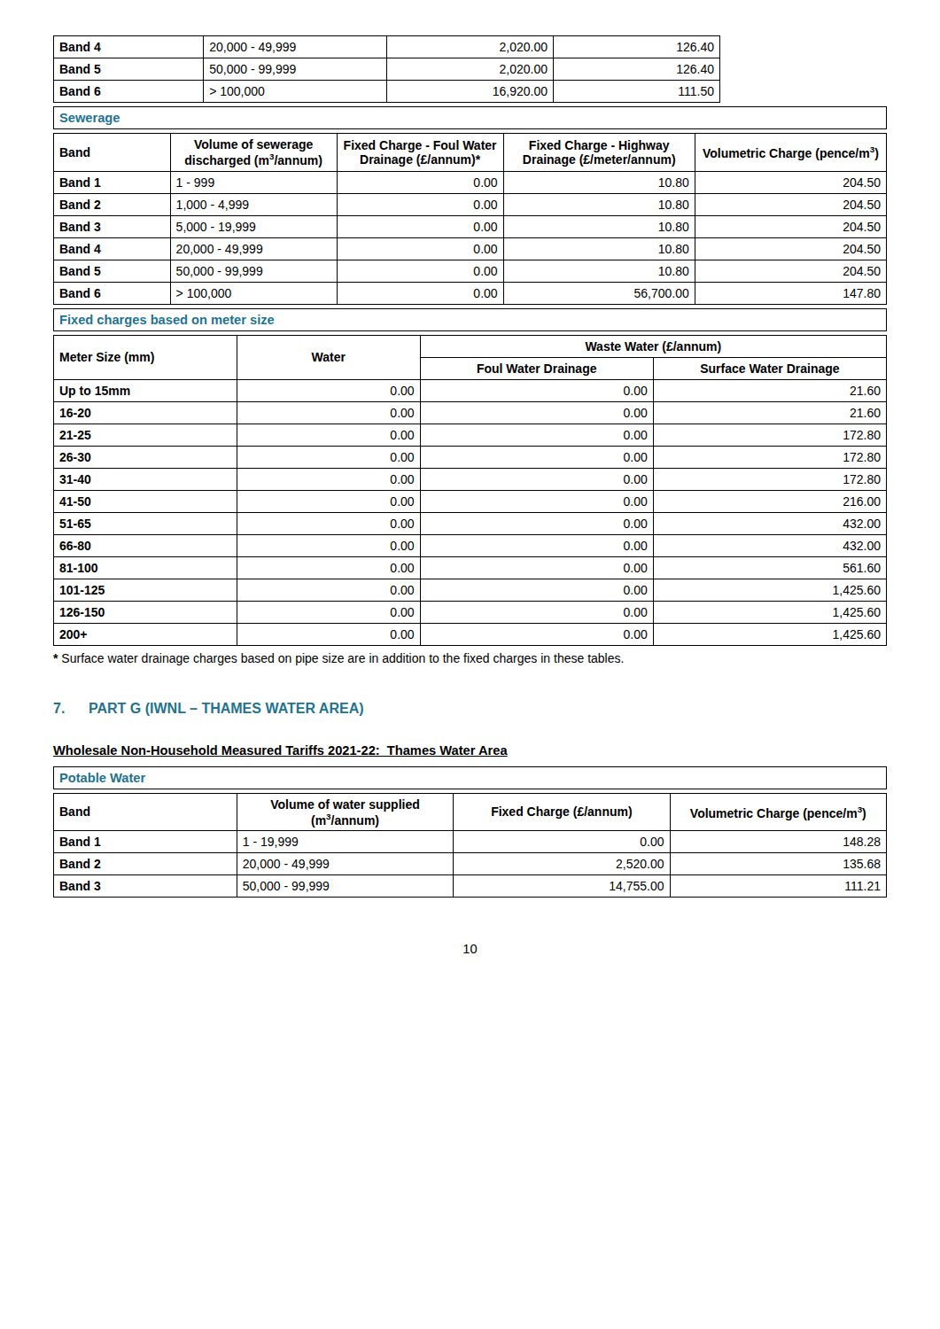| Band 4 | 20,000 - 49,999 | 2,020.00 | 126.40 | |
| Band 5 | 50,000 - 99,999 | 2,020.00 | 126.40 | |
| Band 6 | > 100,000 | 16,920.00 | 111.50 | |
| Sewerage |
| Band | Volume of sewerage discharged (m 3 /annum) | Fixed Charge - Foul Water Drainage (£/annum)* | Fixed Charge - Highway Drainage (£/meter/annum) | Volumetric Charge (pence/m 3 ) |
| --- | --- | --- | --- | --- |
| Band 1 | 1 - 999 | 0.00 | 10.80 | 204.50 |
| Band 2 | 1,000 - 4,999 | 0.00 | 10.80 | 204.50 |
| Band 3 | 5,000 - 19,999 | 0.00 | 10.80 | 204.50 |
| Band 4 | 20,000 - 49,999 | 0.00 | 10.80 | 204.50 |
| Band 5 | 50,000 - 99,999 | 0.00 | 10.80 | 204.50 |
| Band 6 | > 100,000 | 0.00 | 56,700.00 | 147.80 |
| Fixed charges based on meter size |
| Meter Size (mm) | Water | Waste Water (£/annum) |
| --- | --- | --- |
| Foul Water Drainage | Surface Water Drainage |
| Up to 15mm | 0.00 | 0.00 | 21.60 |
| 16-20 | 0.00 | 0.00 | 21.60 |
| 21-25 | 0.00 | 0.00 | 172.80 |
| 26-30 | 0.00 | 0.00 | 172.80 |
| 31-40 | 0.00 | 0.00 | 172.80 |
| 41-50 | 0.00 | 0.00 | 216.00 |
| 51-65 | 0.00 | 0.00 | 432.00 |
| 66-80 | 0.00 | 0.00 | 432.00 |
| 81-100 | 0.00 | 0.00 | 561.60 |
| 101-125 | 0.00 | 0.00 | 1,425.60 |
| 126-150 | 0.00 | 0.00 | 1,425.60 |
| 200+ | 0.00 | 0.00 | 1,425.60 |
* Surface water drainage charges based on pipe size are in addition to the fixed charges in these tables.
7. PART G (IWNL – THAMES WATER AREA)
Wholesale Non-Household Measured Tariffs 2021-22: Thames Water Area
| Potable Water |
| Band | Volume of water supplied (m 3 /annum) | Fixed Charge (£/annum) | Volumetric Charge (pence/m 3 ) |
| --- | --- | --- | --- |
| Band 1 | 1 - 19,999 | 0.00 | 148.28 |
| Band 2 | 20,000 - 49,999 | 2,520.00 | 135.68 |
| Band 3 | 50,000 - 99,999 | 14,755.00 | 111.21 |
10